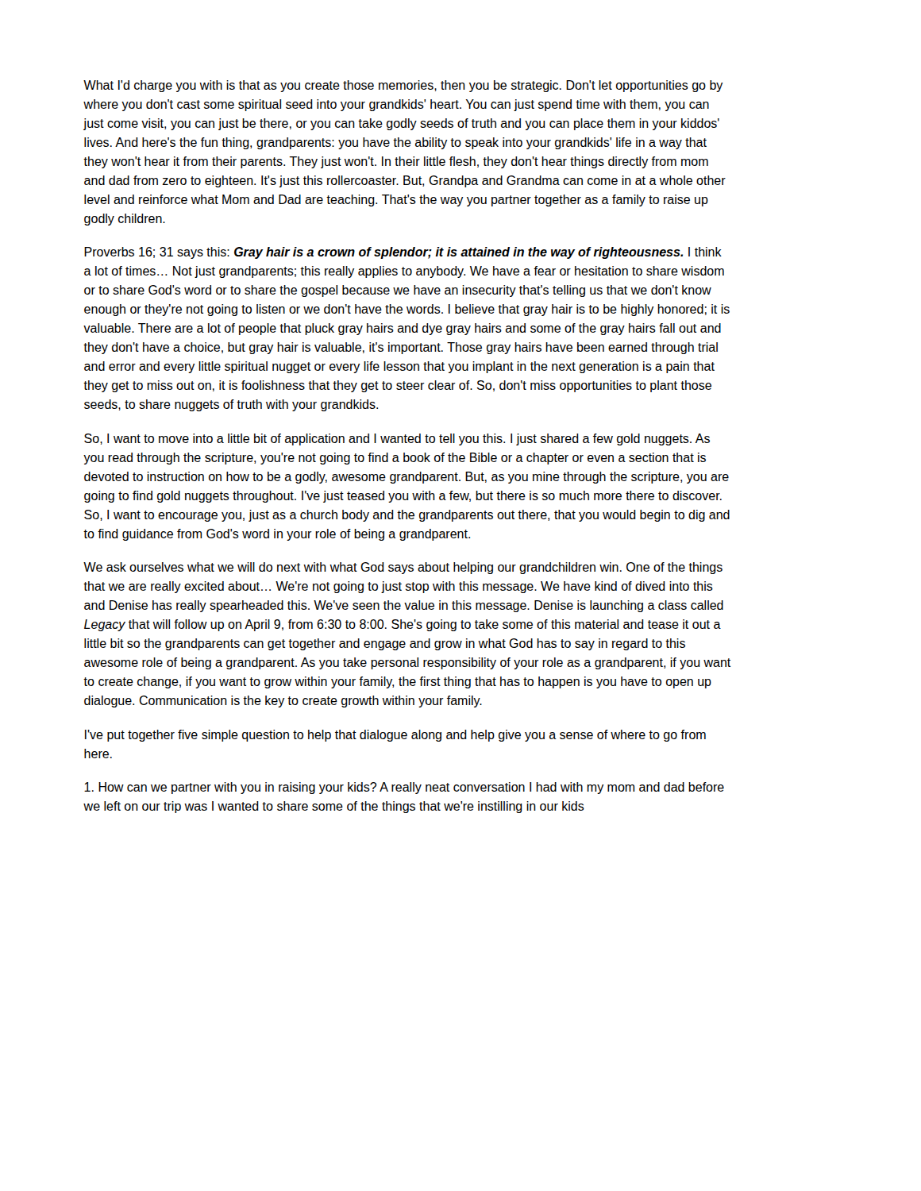What I'd charge you with is that as you create those memories, then you be strategic. Don't let opportunities go by where you don't cast some spiritual seed into your grandkids' heart. You can just spend time with them, you can just come visit, you can just be there, or you can take godly seeds of truth and you can place them in your kiddos' lives. And here's the fun thing, grandparents: you have the ability to speak into your grandkids' life in a way that they won't hear it from their parents. They just won't. In their little flesh, they don't hear things directly from mom and dad from zero to eighteen. It's just this rollercoaster. But, Grandpa and Grandma can come in at a whole other level and reinforce what Mom and Dad are teaching. That's the way you partner together as a family to raise up godly children.
Proverbs 16; 31 says this: Gray hair is a crown of splendor; it is attained in the way of righteousness. I think a lot of times… Not just grandparents; this really applies to anybody. We have a fear or hesitation to share wisdom or to share God's word or to share the gospel because we have an insecurity that's telling us that we don't know enough or they're not going to listen or we don't have the words. I believe that gray hair is to be highly honored; it is valuable. There are a lot of people that pluck gray hairs and dye gray hairs and some of the gray hairs fall out and they don't have a choice, but gray hair is valuable, it's important. Those gray hairs have been earned through trial and error and every little spiritual nugget or every life lesson that you implant in the next generation is a pain that they get to miss out on, it is foolishness that they get to steer clear of. So, don't miss opportunities to plant those seeds, to share nuggets of truth with your grandkids.
So, I want to move into a little bit of application and I wanted to tell you this. I just shared a few gold nuggets. As you read through the scripture, you're not going to find a book of the Bible or a chapter or even a section that is devoted to instruction on how to be a godly, awesome grandparent. But, as you mine through the scripture, you are going to find gold nuggets throughout. I've just teased you with a few, but there is so much more there to discover. So, I want to encourage you, just as a church body and the grandparents out there, that you would begin to dig and to find guidance from God's word in your role of being a grandparent.
We ask ourselves what we will do next with what God says about helping our grandchildren win. One of the things that we are really excited about… We're not going to just stop with this message. We have kind of dived into this and Denise has really spearheaded this. We've seen the value in this message. Denise is launching a class called Legacy that will follow up on April 9, from 6:30 to 8:00. She's going to take some of this material and tease it out a little bit so the grandparents can get together and engage and grow in what God has to say in regard to this awesome role of being a grandparent. As you take personal responsibility of your role as a grandparent, if you want to create change, if you want to grow within your family, the first thing that has to happen is you have to open up dialogue. Communication is the key to create growth within your family.
I've put together five simple question to help that dialogue along and help give you a sense of where to go from here.
1. How can we partner with you in raising your kids? A really neat conversation I had with my mom and dad before we left on our trip was I wanted to share some of the things that we're instilling in our kids